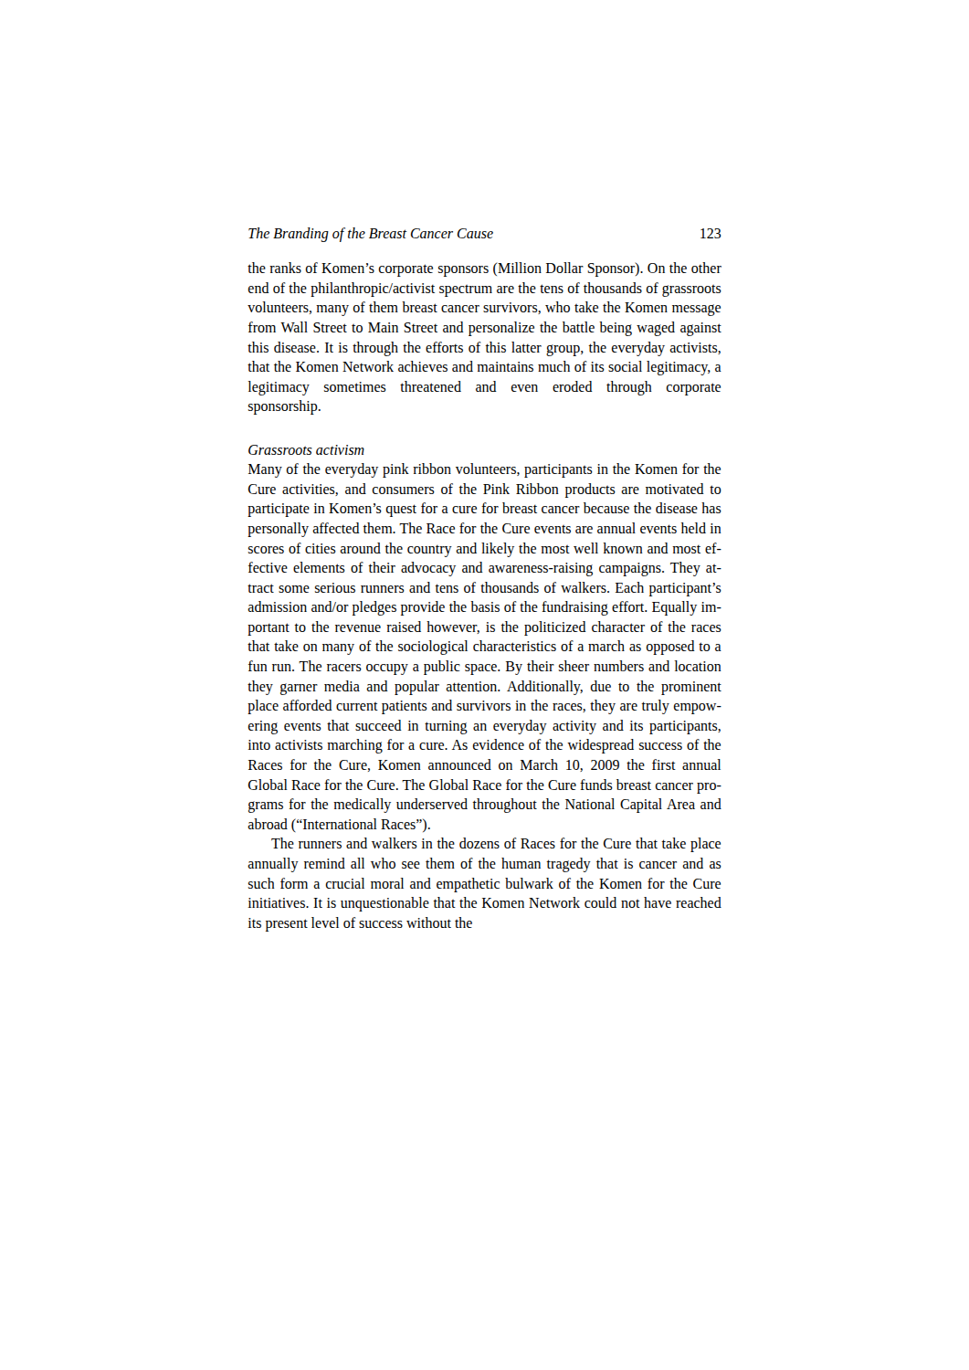The Branding of the Breast Cancer Cause 123
the ranks of Komen’s corporate sponsors (Million Dollar Sponsor). On the other end of the philanthropic/activist spectrum are the tens of thousands of grassroots volunteers, many of them breast cancer survivors, who take the Komen message from Wall Street to Main Street and personalize the battle being waged against this disease. It is through the efforts of this latter group, the everyday activists, that the Komen Network achieves and maintains much of its social legitimacy, a legitimacy sometimes threatened and even eroded through corporate sponsorship.
Grassroots activism
Many of the everyday pink ribbon volunteers, participants in the Komen for the Cure activities, and consumers of the Pink Ribbon products are motivated to participate in Komen’s quest for a cure for breast cancer because the disease has personally affected them. The Race for the Cure events are annual events held in scores of cities around the country and likely the most well known and most effective elements of their advocacy and awareness-raising campaigns. They attract some serious runners and tens of thousands of walkers. Each participant’s admission and/or pledges provide the basis of the fundraising effort. Equally important to the revenue raised however, is the politicized character of the races that take on many of the sociological characteristics of a march as opposed to a fun run. The racers occupy a public space. By their sheer numbers and location they garner media and popular attention. Additionally, due to the prominent place afforded current patients and survivors in the races, they are truly empowering events that succeed in turning an everyday activity and its participants, into activists marching for a cure. As evidence of the widespread success of the Races for the Cure, Komen announced on March 10, 2009 the first annual Global Race for the Cure. The Global Race for the Cure funds breast cancer programs for the medically underserved throughout the National Capital Area and abroad (“International Races”).
The runners and walkers in the dozens of Races for the Cure that take place annually remind all who see them of the human tragedy that is cancer and as such form a crucial moral and empathetic bulwark of the Komen for the Cure initiatives. It is unquestionable that the Komen Network could not have reached its present level of success without the